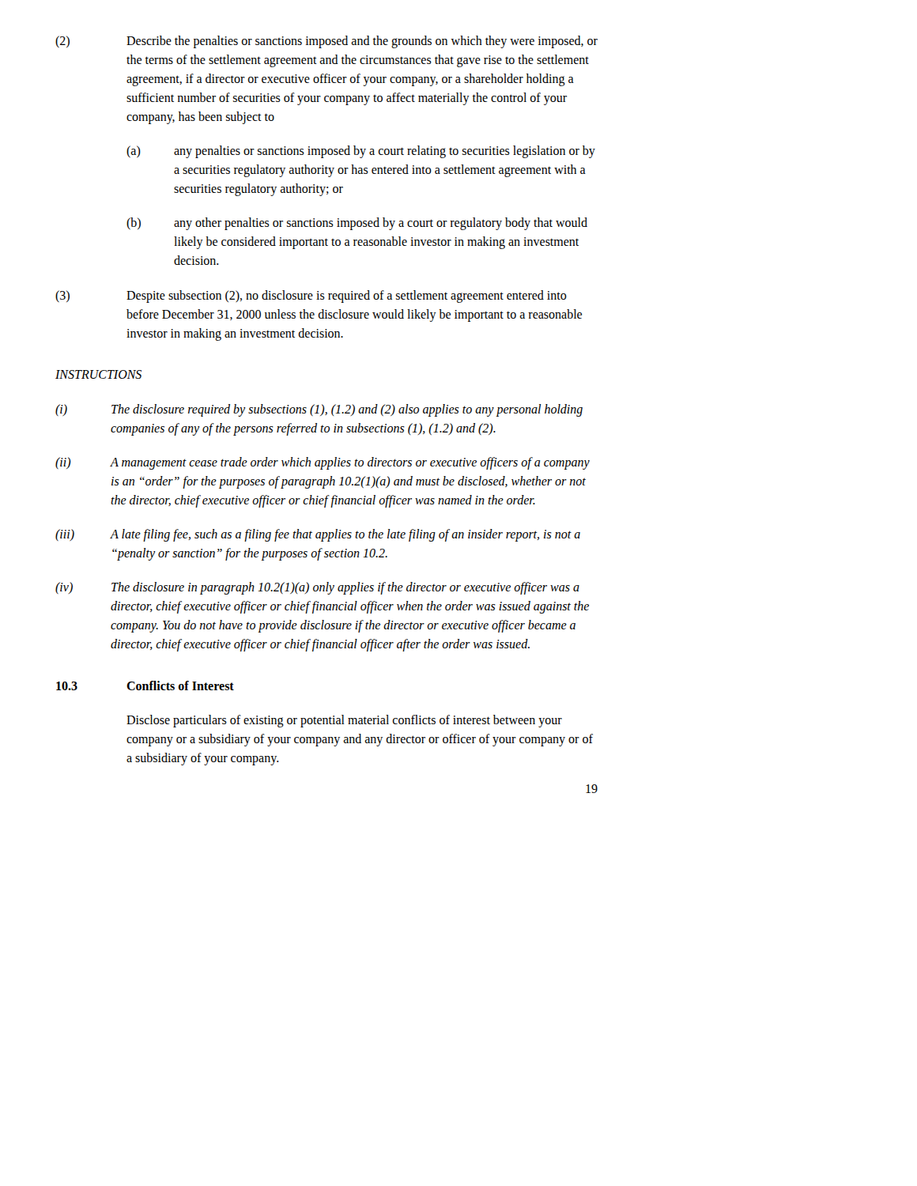(2)
Describe the penalties or sanctions imposed and the grounds on which they were imposed, or the terms of the settlement agreement and the circumstances that gave rise to the settlement agreement, if a director or executive officer of your company, or a shareholder holding a sufficient number of securities of your company to affect materially the control of your company, has been subject to
(a)
any penalties or sanctions imposed by a court relating to securities legislation or by a securities regulatory authority or has entered into a settlement agreement with a securities regulatory authority; or
(b)
any other penalties or sanctions imposed by a court or regulatory body that would likely be considered important to a reasonable investor in making an investment decision.
(3)
Despite subsection (2), no disclosure is required of a settlement agreement entered into before December 31, 2000 unless the disclosure would likely be important to a reasonable investor in making an investment decision.
INSTRUCTIONS
(i)
The disclosure required by subsections (1), (1.2) and (2) also applies to any personal holding companies of any of the persons referred to in subsections (1), (1.2) and (2).
(ii)
A management cease trade order which applies to directors or executive officers of a company is an “order” for the purposes of paragraph 10.2(1)(a) and must be disclosed, whether or not the director, chief executive officer or chief financial officer was named in the order.
(iii)
A late filing fee, such as a filing fee that applies to the late filing of an insider report, is not a “penalty or sanction” for the purposes of section 10.2.
(iv)
The disclosure in paragraph 10.2(1)(a) only applies if the director or executive officer was a director, chief executive officer or chief financial officer when the order was issued against the company. You do not have to provide disclosure if the director or executive officer became a director, chief executive officer or chief financial officer after the order was issued.
10.3
Conflicts of Interest
Disclose particulars of existing or potential material conflicts of interest between your company or a subsidiary of your company and any director or officer of your company or of a subsidiary of your company.
19